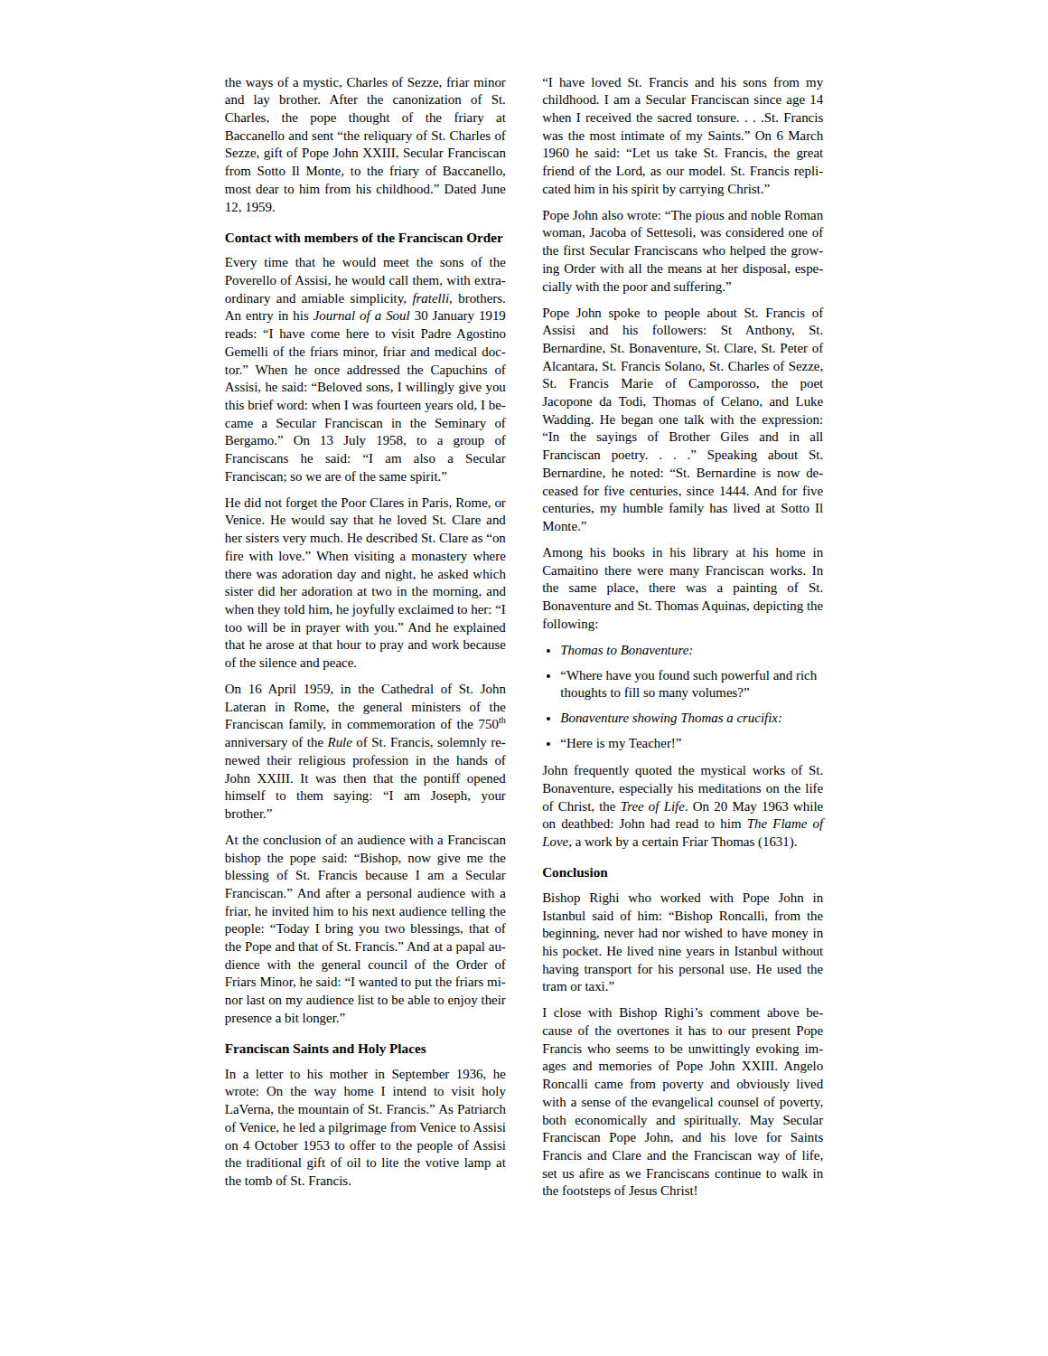the ways of a mystic, Charles of Sezze, friar minor and lay brother. After the canonization of St. Charles, the pope thought of the friary at Baccanello and sent “the reliquary of St. Charles of Sezze, gift of Pope John XXIII, Secular Franciscan from Sotto Il Monte, to the friary of Baccanello, most dear to him from his childhood.” Dated June 12, 1959.
Contact with members of the Franciscan Order
Every time that he would meet the sons of the Poverello of Assisi, he would call them, with extraordinary and amiable simplicity, fratelli, brothers. An entry in his Journal of a Soul 30 January 1919 reads: “I have come here to visit Padre Agostino Gemelli of the friars minor, friar and medical doctor.” When he once addressed the Capuchins of Assisi, he said: “Beloved sons, I willingly give you this brief word: when I was fourteen years old, I became a Secular Franciscan in the Seminary of Bergamo.” On 13 July 1958, to a group of Franciscans he said: “I am also a Secular Franciscan; so we are of the same spirit.”
He did not forget the Poor Clares in Paris, Rome, or Venice. He would say that he loved St. Clare and her sisters very much. He described St. Clare as “on fire with love.” When visiting a monastery where there was adoration day and night, he asked which sister did her adoration at two in the morning, and when they told him, he joyfully exclaimed to her: “I too will be in prayer with you.” And he explained that he arose at that hour to pray and work because of the silence and peace.
On 16 April 1959, in the Cathedral of St. John Lateran in Rome, the general ministers of the Franciscan family, in commemoration of the 750th anniversary of the Rule of St. Francis, solemnly renewed their religious profession in the hands of John XXIII. It was then that the pontiff opened himself to them saying: “I am Joseph, your brother.”
At the conclusion of an audience with a Franciscan bishop the pope said: “Bishop, now give me the blessing of St. Francis because I am a Secular Franciscan.” And after a personal audience with a friar, he invited him to his next audience telling the people: “Today I bring you two blessings, that of the Pope and that of St. Francis.” And at a papal audience with the general council of the Order of Friars Minor, he said: “I wanted to put the friars minor last on my audience list to be able to enjoy their presence a bit longer.”
Franciscan Saints and Holy Places
In a letter to his mother in September 1936, he wrote: On the way home I intend to visit holy LaVerna, the mountain of St. Francis.” As Patriarch of Venice, he led a pilgrimage from Venice to Assisi on 4 October 1953 to offer to the people of Assisi the traditional gift of oil to lite the votive lamp at the tomb of St. Francis.
“I have loved St. Francis and his sons from my childhood. I am a Secular Franciscan since age 14 when I received the sacred tonsure. . . .St. Francis was the most intimate of my Saints.” On 6 March 1960 he said: “Let us take St. Francis, the great friend of the Lord, as our model. St. Francis replicated him in his spirit by carrying Christ.”
Pope John also wrote: “The pious and noble Roman woman, Jacoba of Settesoli, was considered one of the first Secular Franciscans who helped the growing Order with all the means at her disposal, especially with the poor and suffering.”
Pope John spoke to people about St. Francis of Assisi and his followers: St Anthony, St. Bernardine, St. Bonaventure, St. Clare, St. Peter of Alcantara, St. Francis Solano, St. Charles of Sezze, St. Francis Marie of Camporosso, the poet Jacopone da Todi, Thomas of Celano, and Luke Wadding. He began one talk with the expression: “In the sayings of Brother Giles and in all Franciscan poetry. . . .” Speaking about St. Bernardine, he noted: “St. Bernardine is now deceased for five centuries, since 1444. And for five centuries, my humble family has lived at Sotto Il Monte.”
Among his books in his library at his home in Camaitino there were many Franciscan works. In the same place, there was a painting of St. Bonaventure and St. Thomas Aquinas, depicting the following:
Thomas to Bonaventure:
“Where have you found such powerful and rich thoughts to fill so many volumes?”
Bonaventure showing Thomas a crucifix:
“Here is my Teacher!”
John frequently quoted the mystical works of St. Bonaventure, especially his meditations on the life of Christ, the Tree of Life. On 20 May 1963 while on deathbed: John had read to him The Flame of Love, a work by a certain Friar Thomas (1631).
Conclusion
Bishop Righi who worked with Pope John in Istanbul said of him: “Bishop Roncalli, from the beginning, never had nor wished to have money in his pocket. He lived nine years in Istanbul without having transport for his personal use. He used the tram or taxi.”
I close with Bishop Righi’s comment above because of the overtones it has to our present Pope Francis who seems to be unwittingly evoking images and memories of Pope John XXIII. Angelo Roncalli came from poverty and obviously lived with a sense of the evangelical counsel of poverty, both economically and spiritually. May Secular Franciscan Pope John, and his love for Saints Francis and Clare and the Franciscan way of life, set us afire as we Franciscans continue to walk in the footsteps of Jesus Christ!